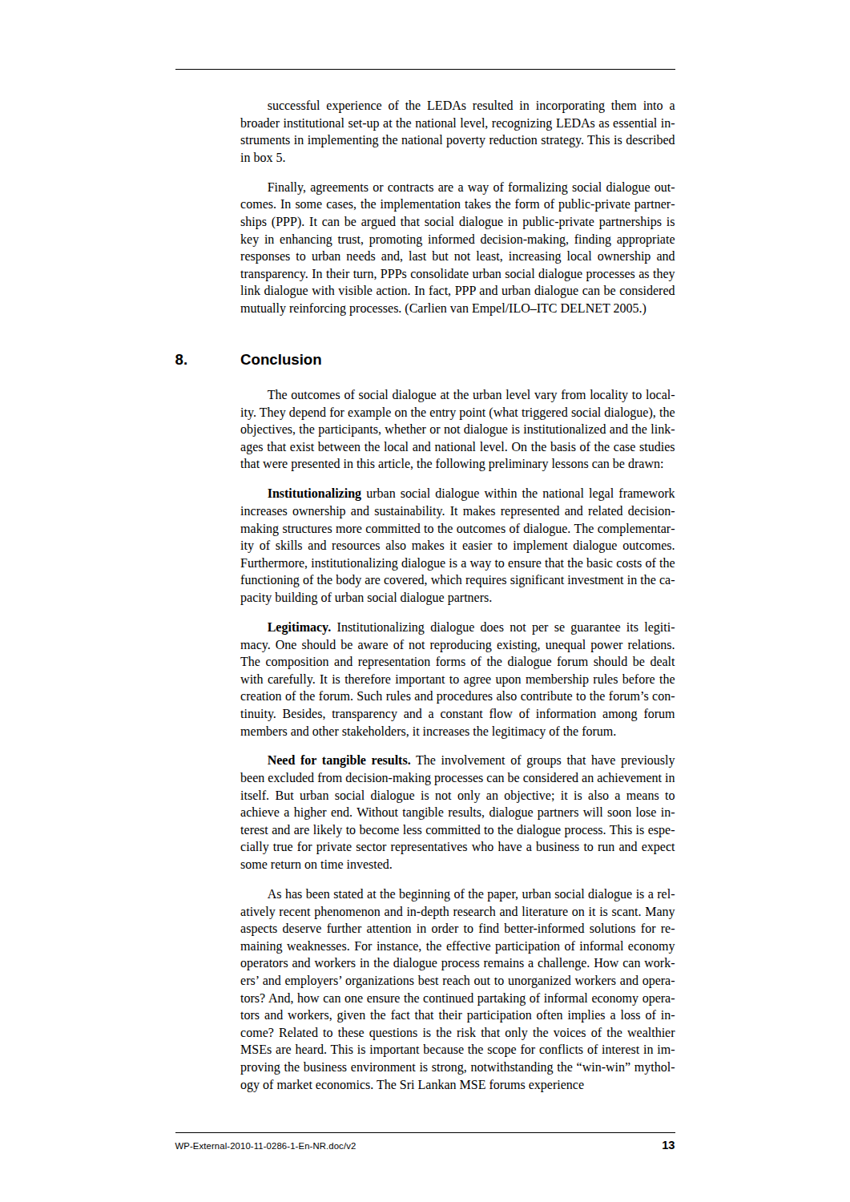successful experience of the LEDAs resulted in incorporating them into a broader institutional set-up at the national level, recognizing LEDAs as essential instruments in implementing the national poverty reduction strategy. This is described in box 5.
Finally, agreements or contracts are a way of formalizing social dialogue outcomes. In some cases, the implementation takes the form of public-private partnerships (PPP). It can be argued that social dialogue in public-private partnerships is key in enhancing trust, promoting informed decision-making, finding appropriate responses to urban needs and, last but not least, increasing local ownership and transparency. In their turn, PPPs consolidate urban social dialogue processes as they link dialogue with visible action. In fact, PPP and urban dialogue can be considered mutually reinforcing processes. (Carlien van Empel/ILO–ITC DELNET 2005.)
8. Conclusion
The outcomes of social dialogue at the urban level vary from locality to locality. They depend for example on the entry point (what triggered social dialogue), the objectives, the participants, whether or not dialogue is institutionalized and the linkages that exist between the local and national level. On the basis of the case studies that were presented in this article, the following preliminary lessons can be drawn:
Institutionalizing urban social dialogue within the national legal framework increases ownership and sustainability. It makes represented and related decision-making structures more committed to the outcomes of dialogue. The complementarity of skills and resources also makes it easier to implement dialogue outcomes. Furthermore, institutionalizing dialogue is a way to ensure that the basic costs of the functioning of the body are covered, which requires significant investment in the capacity building of urban social dialogue partners.
Legitimacy. Institutionalizing dialogue does not per se guarantee its legitimacy. One should be aware of not reproducing existing, unequal power relations. The composition and representation forms of the dialogue forum should be dealt with carefully. It is therefore important to agree upon membership rules before the creation of the forum. Such rules and procedures also contribute to the forum’s continuity. Besides, transparency and a constant flow of information among forum members and other stakeholders, it increases the legitimacy of the forum.
Need for tangible results. The involvement of groups that have previously been excluded from decision-making processes can be considered an achievement in itself. But urban social dialogue is not only an objective; it is also a means to achieve a higher end. Without tangible results, dialogue partners will soon lose interest and are likely to become less committed to the dialogue process. This is especially true for private sector representatives who have a business to run and expect some return on time invested.
As has been stated at the beginning of the paper, urban social dialogue is a relatively recent phenomenon and in-depth research and literature on it is scant. Many aspects deserve further attention in order to find better-informed solutions for remaining weaknesses. For instance, the effective participation of informal economy operators and workers in the dialogue process remains a challenge. How can workers’ and employers’ organizations best reach out to unorganized workers and operators? And, how can one ensure the continued partaking of informal economy operators and workers, given the fact that their participation often implies a loss of income? Related to these questions is the risk that only the voices of the wealthier MSEs are heard. This is important because the scope for conflicts of interest in improving the business environment is strong, notwithstanding the “win-win” mythology of market economics. The Sri Lankan MSE forums experience
WP-External-2010-11-0286-1-En-NR.doc/v2
13